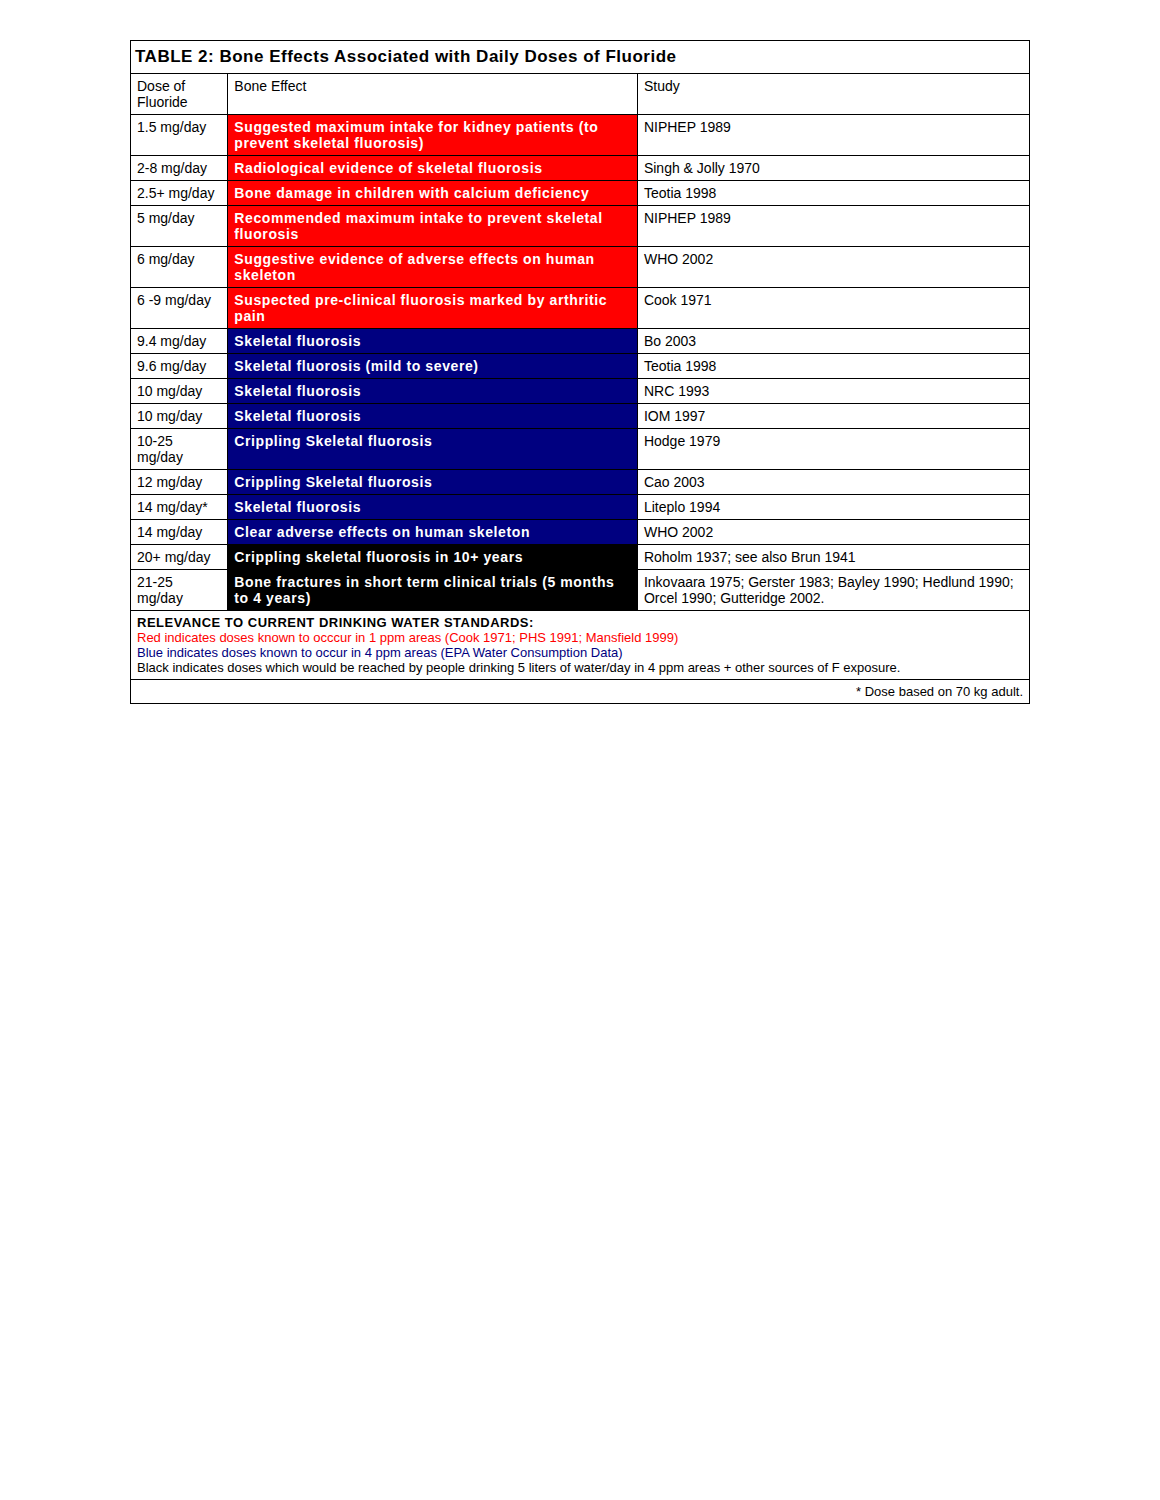TABLE 2: Bone Effects Associated with Daily Doses of Fluoride
| Dose of Fluoride | Bone Effect | Study |
| --- | --- | --- |
| 1.5 mg/day | Suggested maximum intake for kidney patients (to prevent skeletal fluorosis) | NIPHEP 1989 |
| 2-8 mg/day | Radiological evidence of skeletal fluorosis | Singh & Jolly 1970 |
| 2.5+ mg/day | Bone damage in children with calcium deficiency | Teotia 1998 |
| 5 mg/day | Recommended maximum intake to prevent skeletal fluorosis | NIPHEP 1989 |
| 6 mg/day | Suggestive evidence of adverse effects on human skeleton | WHO 2002 |
| 6 -9 mg/day | Suspected pre-clinical fluorosis marked by arthritic pain | Cook 1971 |
| 9.4 mg/day | Skeletal fluorosis | Bo 2003 |
| 9.6 mg/day | Skeletal fluorosis (mild to severe) | Teotia 1998 |
| 10 mg/day | Skeletal fluorosis | NRC 1993 |
| 10 mg/day | Skeletal fluorosis | IOM 1997 |
| 10-25 mg/day | Crippling Skeletal fluorosis | Hodge 1979 |
| 12 mg/day | Crippling Skeletal fluorosis | Cao 2003 |
| 14 mg/day* | Skeletal fluorosis | Liteplo 1994 |
| 14 mg/day | Clear adverse effects on human skeleton | WHO 2002 |
| 20+ mg/day | Crippling skeletal fluorosis in 10+ years | Roholm 1937; see also Brun 1941 |
| 21-25 mg/day | Bone fractures in short term clinical trials (5 months to 4 years) | Inkovaara 1975; Gerster 1983; Bayley 1990; Hedlund 1990; Orcel 1990; Gutteridge 2002. |
| RELEVANCE TO CURRENT DRINKING WATER STANDARDS: Red indicates doses known to occcur in 1 ppm areas (Cook 1971; PHS 1991; Mansfield 1999) Blue indicates doses known to occur in 4 ppm areas (EPA Water Consumption Data) Black indicates doses which would be reached by people drinking 5 liters of water/day in 4 ppm areas + other sources of F exposure. |
| * Dose based on 70 kg adult. |